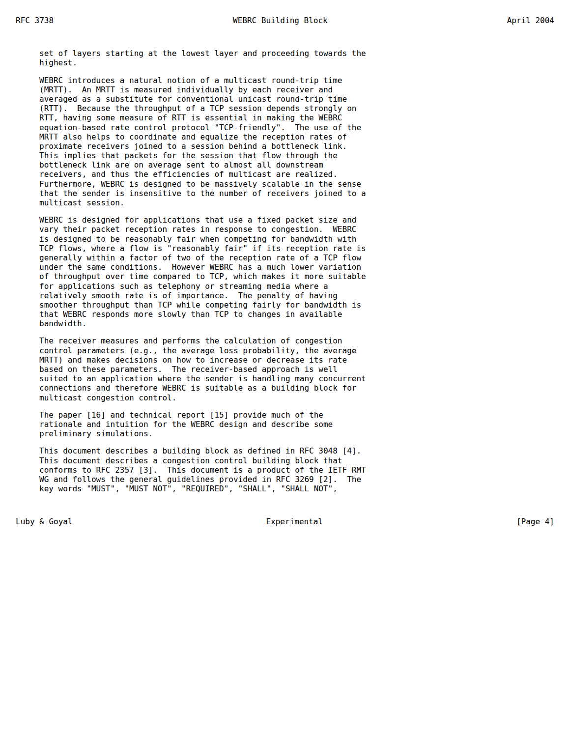RFC 3738 WEBRC Building Block April 2004
set of layers starting at the lowest layer and proceeding towards the highest.
WEBRC introduces a natural notion of a multicast round-trip time (MRTT). An MRTT is measured individually by each receiver and averaged as a substitute for conventional unicast round-trip time (RTT). Because the throughput of a TCP session depends strongly on RTT, having some measure of RTT is essential in making the WEBRC equation-based rate control protocol "TCP-friendly". The use of the MRTT also helps to coordinate and equalize the reception rates of proximate receivers joined to a session behind a bottleneck link. This implies that packets for the session that flow through the bottleneck link are on average sent to almost all downstream receivers, and thus the efficiencies of multicast are realized. Furthermore, WEBRC is designed to be massively scalable in the sense that the sender is insensitive to the number of receivers joined to a multicast session.
WEBRC is designed for applications that use a fixed packet size and vary their packet reception rates in response to congestion. WEBRC is designed to be reasonably fair when competing for bandwidth with TCP flows, where a flow is "reasonably fair" if its reception rate is generally within a factor of two of the reception rate of a TCP flow under the same conditions. However WEBRC has a much lower variation of throughput over time compared to TCP, which makes it more suitable for applications such as telephony or streaming media where a relatively smooth rate is of importance. The penalty of having smoother throughput than TCP while competing fairly for bandwidth is that WEBRC responds more slowly than TCP to changes in available bandwidth.
The receiver measures and performs the calculation of congestion control parameters (e.g., the average loss probability, the average MRTT) and makes decisions on how to increase or decrease its rate based on these parameters. The receiver-based approach is well suited to an application where the sender is handling many concurrent connections and therefore WEBRC is suitable as a building block for multicast congestion control.
The paper [16] and technical report [15] provide much of the rationale and intuition for the WEBRC design and describe some preliminary simulations.
This document describes a building block as defined in RFC 3048 [4]. This document describes a congestion control building block that conforms to RFC 2357 [3]. This document is a product of the IETF RMT WG and follows the general guidelines provided in RFC 3269 [2]. The key words "MUST", "MUST NOT", "REQUIRED", "SHALL", "SHALL NOT",
Luby & Goyal Experimental [Page 4]